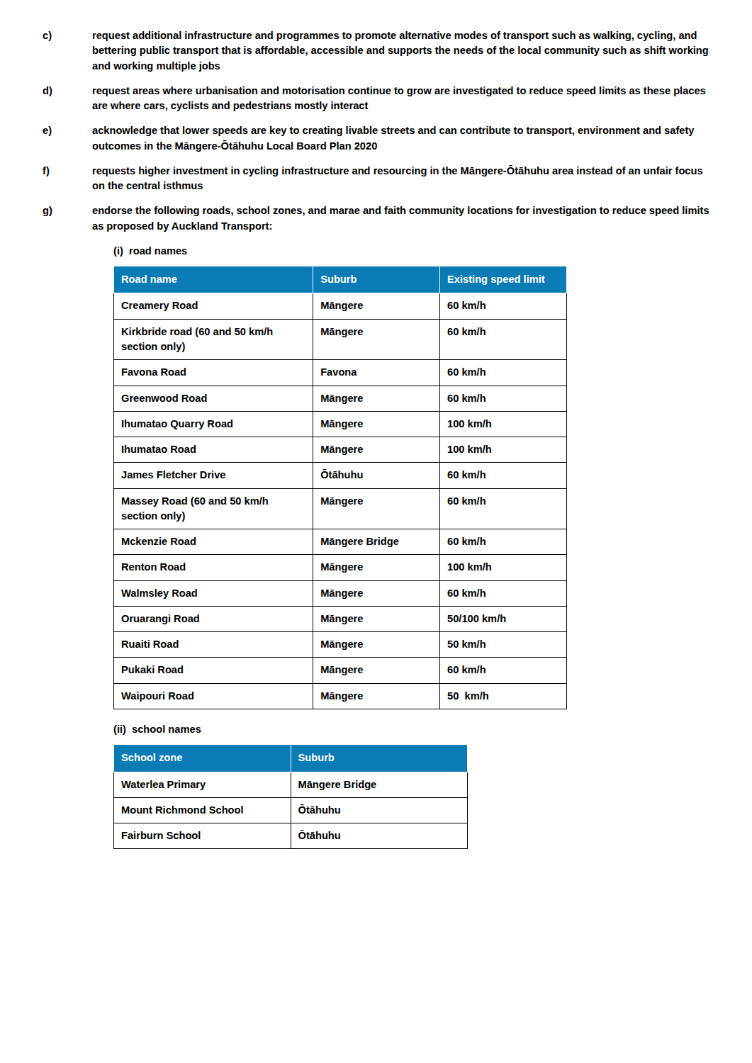c) request additional infrastructure and programmes to promote alternative modes of transport such as walking, cycling, and bettering public transport that is affordable, accessible and supports the needs of the local community such as shift working and working multiple jobs
d) request areas where urbanisation and motorisation continue to grow are investigated to reduce speed limits as these places are where cars, cyclists and pedestrians mostly interact
e) acknowledge that lower speeds are key to creating livable streets and can contribute to transport, environment and safety outcomes in the Māngere-Ōtāhuhu Local Board Plan 2020
f) requests higher investment in cycling infrastructure and resourcing in the Māngere-Ōtāhuhu area instead of an unfair focus on the central isthmus
g) endorse the following roads, school zones, and marae and faith community locations for investigation to reduce speed limits as proposed by Auckland Transport:
(i) road names
| Road name | Suburb | Existing speed limit |
| --- | --- | --- |
| Creamery Road | Māngere | 60 km/h |
| Kirkbride road (60 and 50 km/h section only) | Māngere | 60 km/h |
| Favona Road | Favona | 60 km/h |
| Greenwood Road | Māngere | 60 km/h |
| Ihumatao Quarry Road | Māngere | 100 km/h |
| Ihumatao Road | Māngere | 100 km/h |
| James Fletcher Drive | Ōtāhuhu | 60 km/h |
| Massey Road (60 and 50 km/h section only) | Māngere | 60 km/h |
| Mckenzie Road | Māngere Bridge | 60 km/h |
| Renton Road | Māngere | 100 km/h |
| Walmsley Road | Māngere | 60 km/h |
| Oruarangi Road | Māngere | 50/100 km/h |
| Ruaiti Road | Māngere | 50 km/h |
| Pukaki Road | Māngere | 60 km/h |
| Waipouri Road | Māngere | 50 km/h |
(ii) school names
| School zone | Suburb |
| --- | --- |
| Waterlea Primary | Māngere Bridge |
| Mount Richmond School | Ōtāhuhu |
| Fairburn School | Ōtāhuhu |